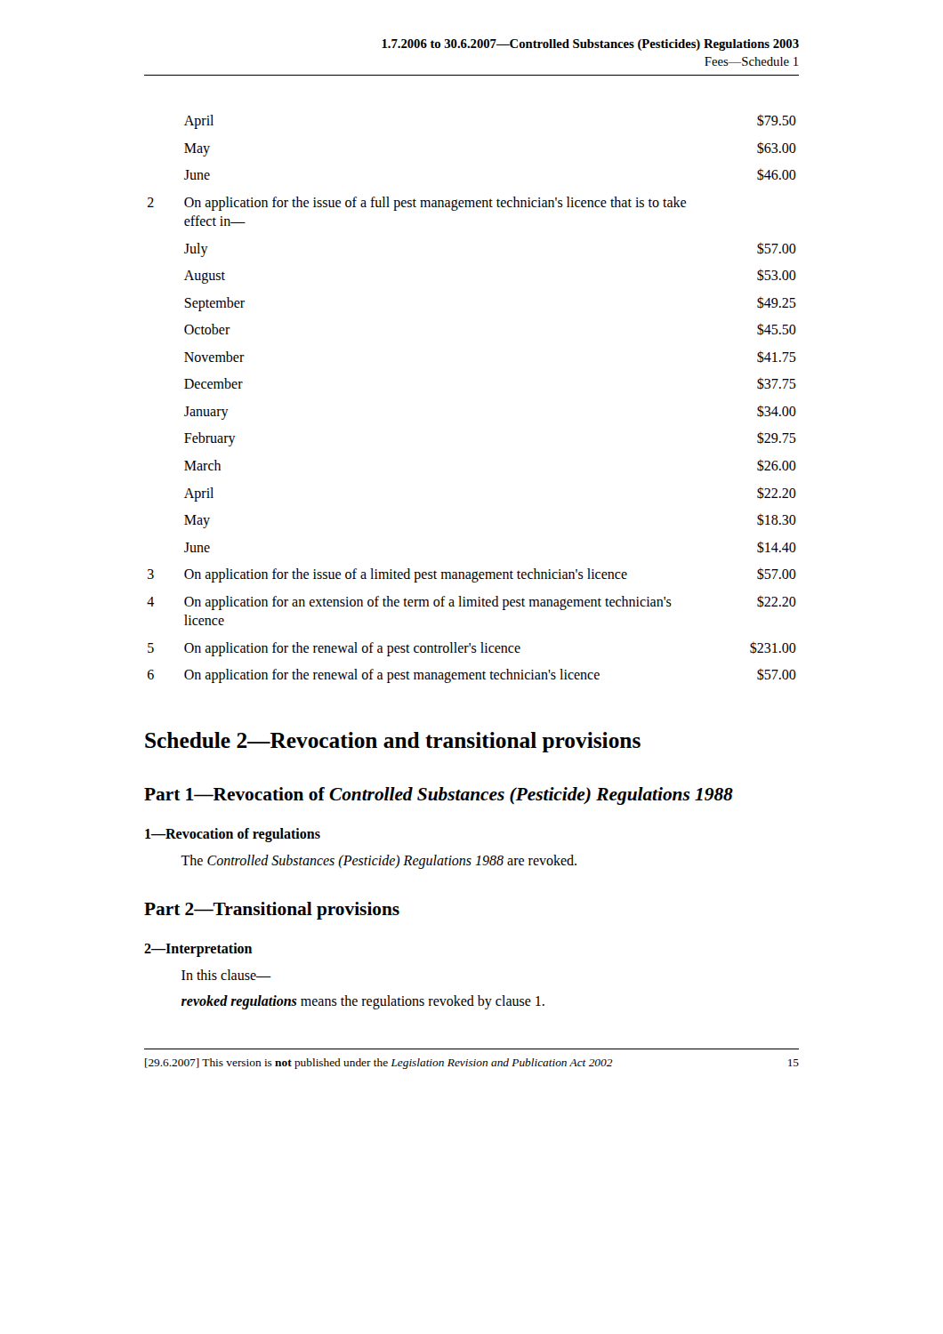1.7.2006 to 30.6.2007—Controlled Substances (Pesticides) Regulations 2003
Fees—Schedule 1
| | April | $79.50 |
| | May | $63.00 |
| | June | $46.00 |
| 2 | On application for the issue of a full pest management technician's licence that is to take effect in— | |
| | July | $57.00 |
| | August | $53.00 |
| | September | $49.25 |
| | October | $45.50 |
| | November | $41.75 |
| | December | $37.75 |
| | January | $34.00 |
| | February | $29.75 |
| | March | $26.00 |
| | April | $22.20 |
| | May | $18.30 |
| | June | $14.40 |
| 3 | On application for the issue of a limited pest management technician's licence | $57.00 |
| 4 | On application for an extension of the term of a limited pest management technician's licence | $22.20 |
| 5 | On application for the renewal of a pest controller's licence | $231.00 |
| 6 | On application for the renewal of a pest management technician's licence | $57.00 |
Schedule 2—Revocation and transitional provisions
Part 1—Revocation of Controlled Substances (Pesticide) Regulations 1988
1—Revocation of regulations
The Controlled Substances (Pesticide) Regulations 1988 are revoked.
Part 2—Transitional provisions
2—Interpretation
In this clause—
revoked regulations means the regulations revoked by clause 1.
[29.6.2007] This version is not published under the Legislation Revision and Publication Act 2002
15